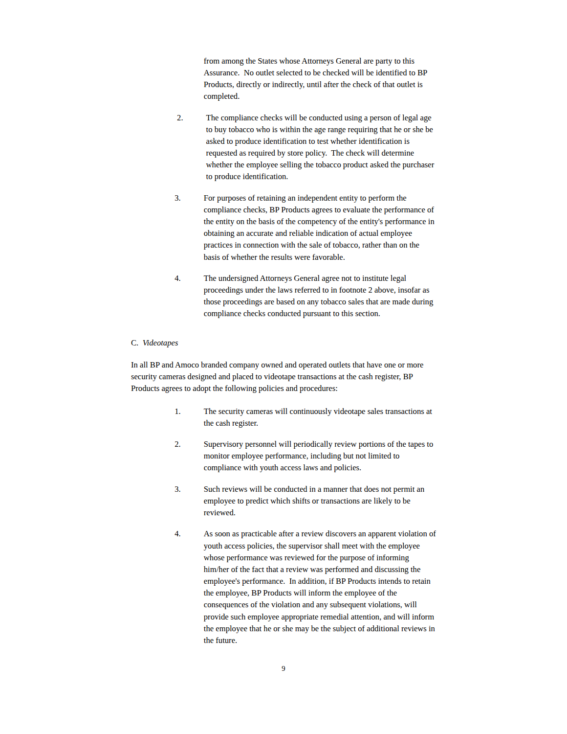from among the States whose Attorneys General are party to this Assurance. No outlet selected to be checked will be identified to BP Products, directly or indirectly, until after the check of that outlet is completed.
2.
The compliance checks will be conducted using a person of legal age to buy tobacco who is within the age range requiring that he or she be asked to produce identification to test whether identification is requested as required by store policy. The check will determine whether the employee selling the tobacco product asked the purchaser to produce identification.
3.
For purposes of retaining an independent entity to perform the compliance checks, BP Products agrees to evaluate the performance of the entity on the basis of the competency of the entity's performance in obtaining an accurate and reliable indication of actual employee practices in connection with the sale of tobacco, rather than on the basis of whether the results were favorable.
4.
The undersigned Attorneys General agree not to institute legal proceedings under the laws referred to in footnote 2 above, insofar as those proceedings are based on any tobacco sales that are made during compliance checks conducted pursuant to this section.
C. Videotapes
In all BP and Amoco branded company owned and operated outlets that have one or more security cameras designed and placed to videotape transactions at the cash register, BP Products agrees to adopt the following policies and procedures:
1.
The security cameras will continuously videotape sales transactions at the cash register.
2.
Supervisory personnel will periodically review portions of the tapes to monitor employee performance, including but not limited to compliance with youth access laws and policies.
3.
Such reviews will be conducted in a manner that does not permit an employee to predict which shifts or transactions are likely to be reviewed.
4.
As soon as practicable after a review discovers an apparent violation of youth access policies, the supervisor shall meet with the employee whose performance was reviewed for the purpose of informing him/her of the fact that a review was performed and discussing the employee's performance. In addition, if BP Products intends to retain the employee, BP Products will inform the employee of the consequences of the violation and any subsequent violations, will provide such employee appropriate remedial attention, and will inform the employee that he or she may be the subject of additional reviews in the future.
9